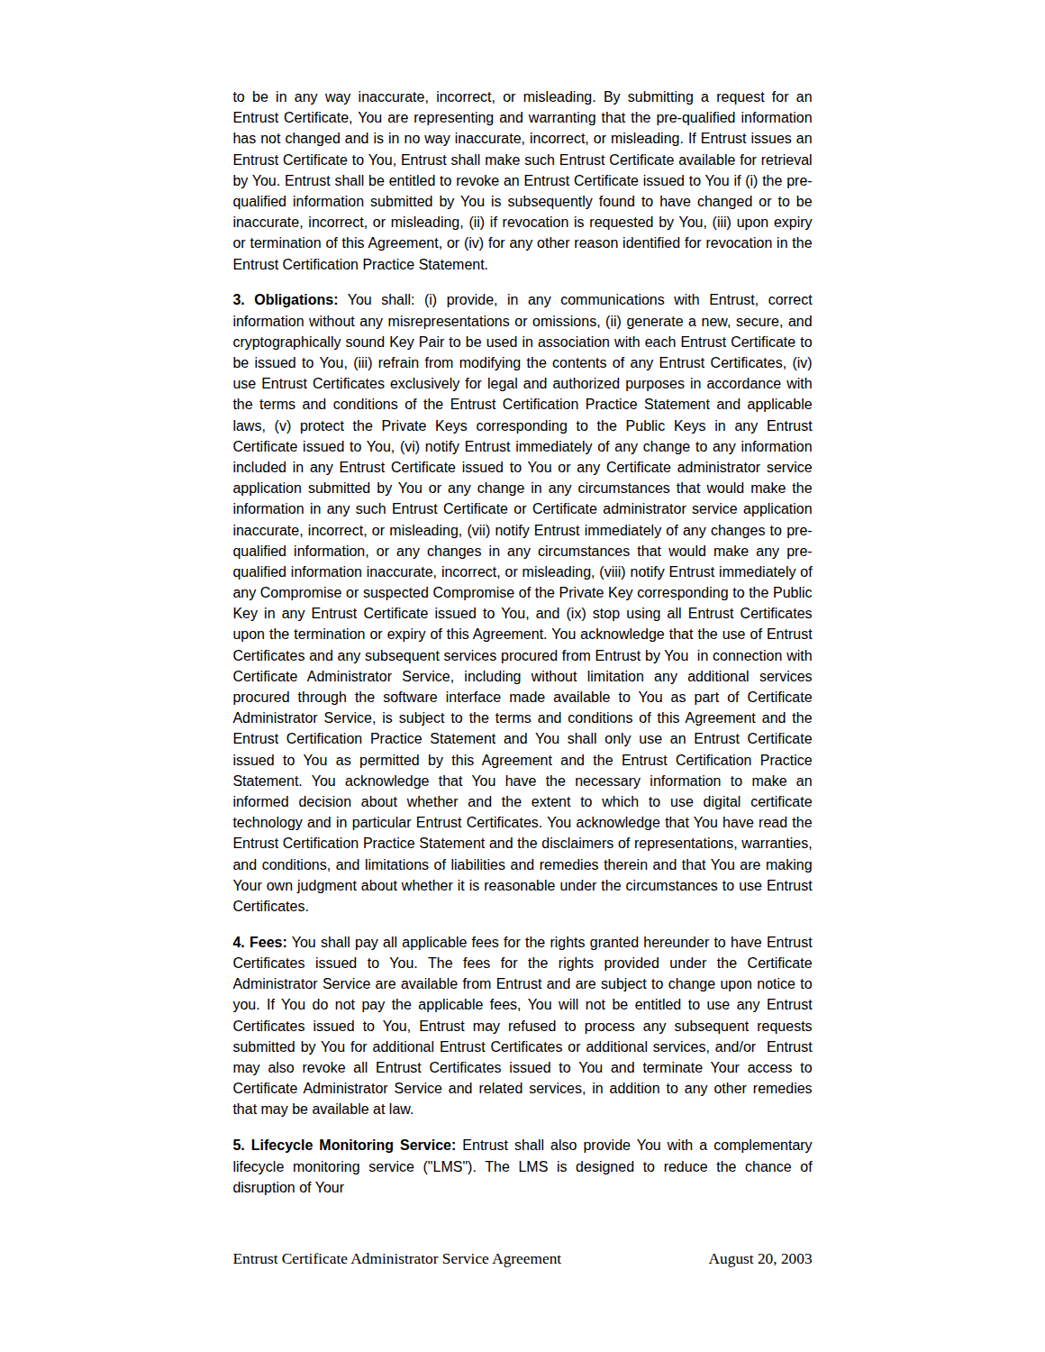to be in any way inaccurate, incorrect, or misleading. By submitting a request for an Entrust Certificate, You are representing and warranting that the pre-qualified information has not changed and is in no way inaccurate, incorrect, or misleading. If Entrust issues an Entrust Certificate to You, Entrust shall make such Entrust Certificate available for retrieval by You. Entrust shall be entitled to revoke an Entrust Certificate issued to You if (i) the pre-qualified information submitted by You is subsequently found to have changed or to be inaccurate, incorrect, or misleading, (ii) if revocation is requested by You, (iii) upon expiry or termination of this Agreement, or (iv) for any other reason identified for revocation in the Entrust Certification Practice Statement.
3. Obligations: You shall: (i) provide, in any communications with Entrust, correct information without any misrepresentations or omissions, (ii) generate a new, secure, and cryptographically sound Key Pair to be used in association with each Entrust Certificate to be issued to You, (iii) refrain from modifying the contents of any Entrust Certificates, (iv) use Entrust Certificates exclusively for legal and authorized purposes in accordance with the terms and conditions of the Entrust Certification Practice Statement and applicable laws, (v) protect the Private Keys corresponding to the Public Keys in any Entrust Certificate issued to You, (vi) notify Entrust immediately of any change to any information included in any Entrust Certificate issued to You or any Certificate administrator service application submitted by You or any change in any circumstances that would make the information in any such Entrust Certificate or Certificate administrator service application inaccurate, incorrect, or misleading, (vii) notify Entrust immediately of any changes to pre-qualified information, or any changes in any circumstances that would make any pre-qualified information inaccurate, incorrect, or misleading, (viii) notify Entrust immediately of any Compromise or suspected Compromise of the Private Key corresponding to the Public Key in any Entrust Certificate issued to You, and (ix) stop using all Entrust Certificates upon the termination or expiry of this Agreement. You acknowledge that the use of Entrust Certificates and any subsequent services procured from Entrust by You in connection with Certificate Administrator Service, including without limitation any additional services procured through the software interface made available to You as part of Certificate Administrator Service, is subject to the terms and conditions of this Agreement and the Entrust Certification Practice Statement and You shall only use an Entrust Certificate issued to You as permitted by this Agreement and the Entrust Certification Practice Statement. You acknowledge that You have the necessary information to make an informed decision about whether and the extent to which to use digital certificate technology and in particular Entrust Certificates. You acknowledge that You have read the Entrust Certification Practice Statement and the disclaimers of representations, warranties, and conditions, and limitations of liabilities and remedies therein and that You are making Your own judgment about whether it is reasonable under the circumstances to use Entrust Certificates.
4. Fees: You shall pay all applicable fees for the rights granted hereunder to have Entrust Certificates issued to You. The fees for the rights provided under the Certificate Administrator Service are available from Entrust and are subject to change upon notice to you. If You do not pay the applicable fees, You will not be entitled to use any Entrust Certificates issued to You, Entrust may refused to process any subsequent requests submitted by You for additional Entrust Certificates or additional services, and/or Entrust may also revoke all Entrust Certificates issued to You and terminate Your access to Certificate Administrator Service and related services, in addition to any other remedies that may be available at law.
5. Lifecycle Monitoring Service: Entrust shall also provide You with a complementary lifecycle monitoring service ("LMS"). The LMS is designed to reduce the chance of disruption of Your
Entrust Certificate Administrator Service Agreement August 20, 2003